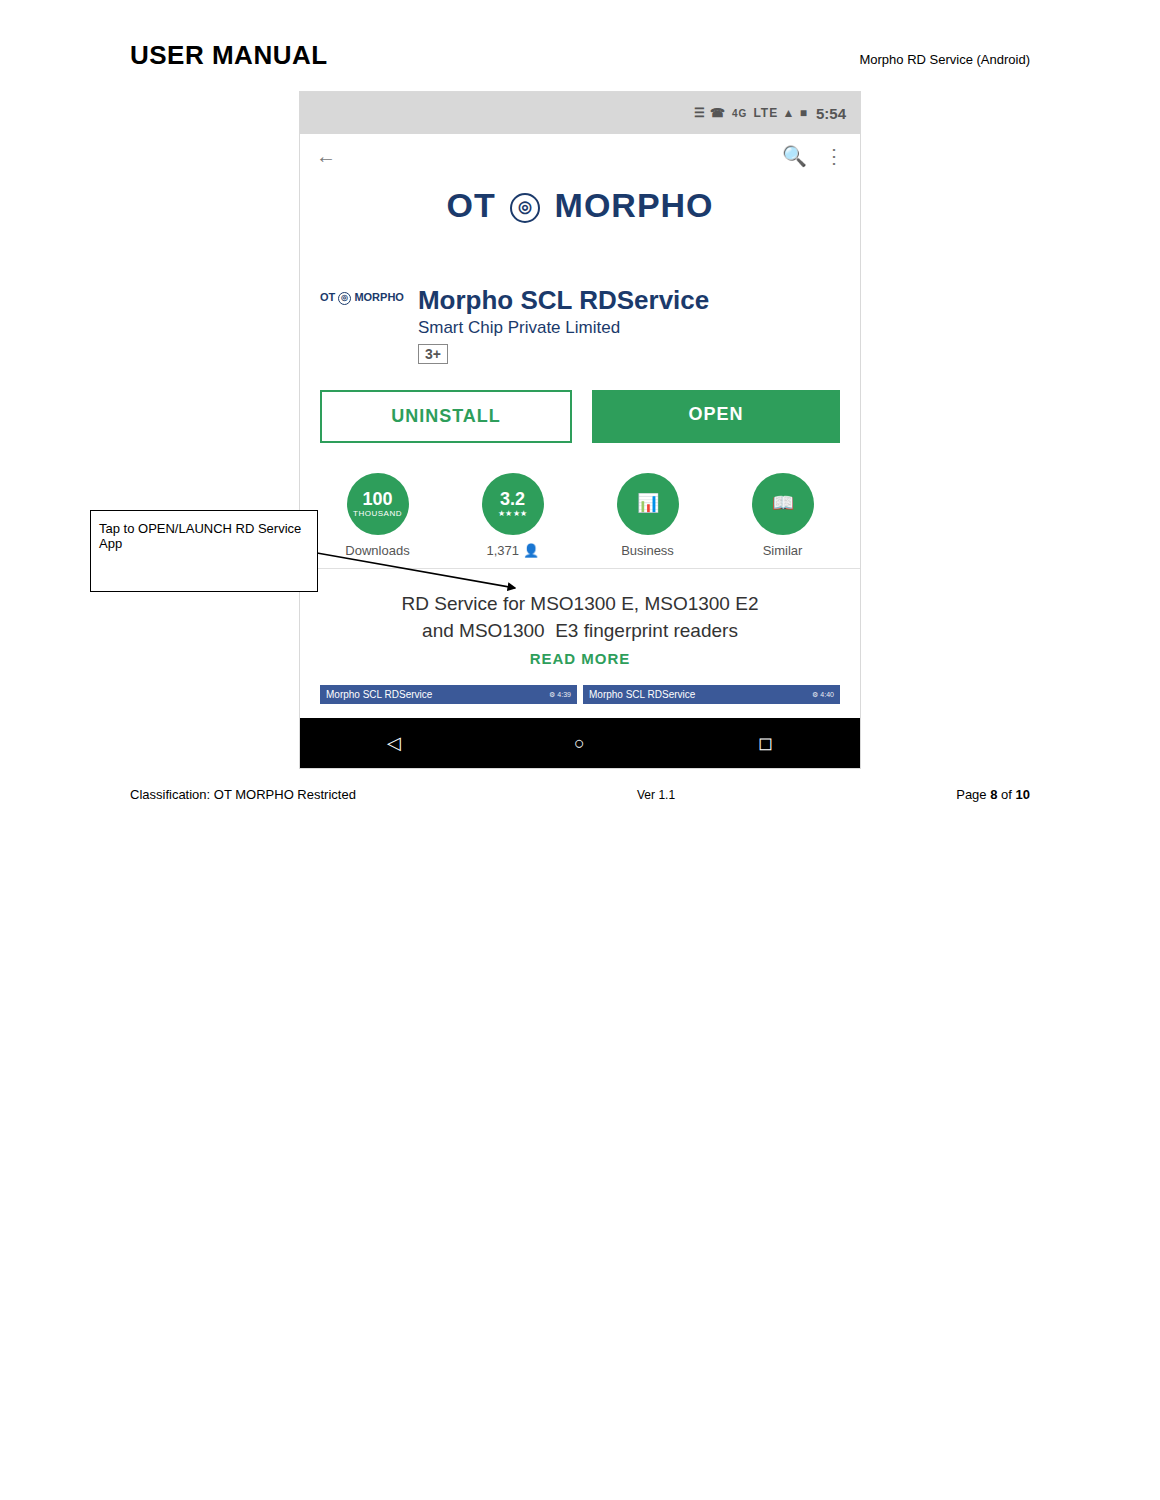USER MANUAL
Morpho RD Service (Android)
☰ ☎ 4G LTE ▲ ■ 5:54
← 🔍 ⋮
OT ◎ MORPHO
OT ◎ MORPHO
Morpho SCL RDService
Smart Chip Private Limited
3+
UNINSTALL
OPEN
100THOUSAND
Downloads
3.2★★★★
1,371 👤
📊
Business
📖
Similar
RD Service for MSO1300 E, MSO1300 E2
and MSO1300 E3 fingerprint readers
READ MORE
Morpho SCL RDService ⚙ 4:39
Morpho SCL RDService ⚙ 4:40
◁ ○ ◻
Tap to OPEN/LAUNCH RD Service App
Classification: OT MORPHO Restricted
Ver 1.1
Page 8 of 10